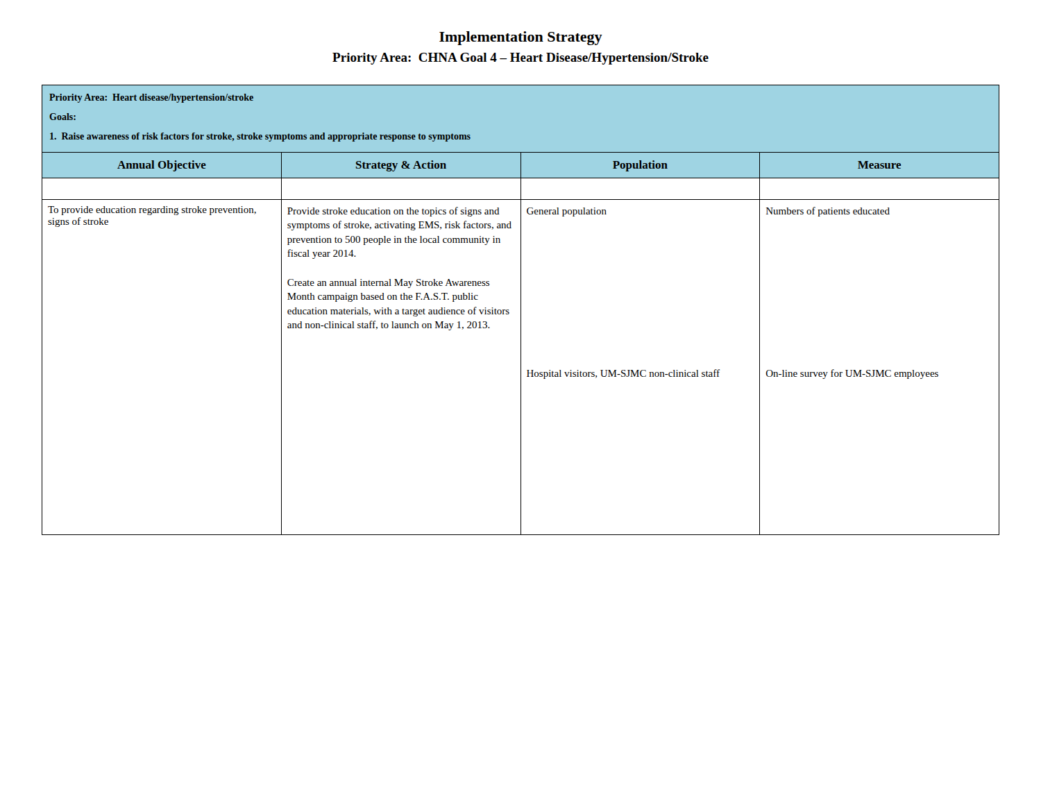Implementation Strategy
Priority Area: CHNA Goal 4 – Heart Disease/Hypertension/Stroke
| Priority Area: Heart disease/hypertension/stroke Goals: 1. Raise awareness of risk factors for stroke, stroke symptoms and appropriate response to symptoms |
| Annual Objective | Strategy & Action | Population | Measure |
| To provide education regarding stroke prevention, signs of stroke | Provide stroke education on the topics of signs and symptoms of stroke, activating EMS, risk factors, and prevention to 500 people in the local community in fiscal year 2014. Create an annual internal May Stroke Awareness Month campaign based on the F.A.S.T. public education materials, with a target audience of visitors and non-clinical staff, to launch on May 1, 2013. | General population Hospital visitors, UM-SJMC non-clinical staff | Numbers of patients educated On-line survey for UM-SJMC employees |